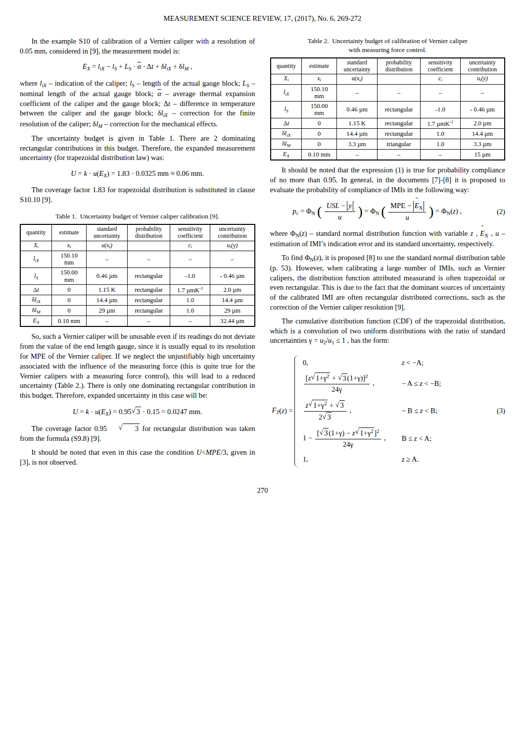MEASUREMENT SCIENCE REVIEW, 17, (2017), No. 6, 269-272
In the example S10 of calibration of a Vernier caliper with a resolution of 0.05 mm, considered in [9], the measurement model is:
EX = liX − lS + LS · α · Δt + δliX + δlM ,
where liX – indication of the caliper; lS – length of the actual gauge block; LS – nominal length of the actual gauge block; α – average thermal expansion coefficient of the caliper and the gauge block; Δt – difference in temperature between the caliper and the gauge block; δliX – correction for the finite resolution of the caliper; δlM – correction for the mechanical effects.
The uncertainty budget is given in Table 1. There are 2 dominating rectangular contributions in this budget. Therefore, the expanded measurement uncertainty (for trapezoidal distribution law) was:
U = k · u(EX) = 1.83 · 0.0325 mm ≈ 0.06 mm.
The coverage factor 1.83 for trapezoidal distribution is substituted in clause S10.10 [9].
Table 1. Uncertainty budget of Vernier caliper calibration [9].
| quantity | estimate | standard uncertainty | probability distribution | sensitivity coefficient | uncertainty contribution |
| --- | --- | --- | --- | --- | --- |
| X i | x i | u ( x i ) | | c i | u i ( y ) |
| l iX | 150.10 mm | – | – | – | – |
| l S | 150.00 mm | 0.46 µm | rectangular | -1.0 | - 0.46 µm |
| Δ t | 0 | 1.15 K | rectangular | 1.7 µmK -1 | 2.0 µm |
| δ l iX | 0 | 14.4 µm | rectangular | 1.0 | 14.4 µm |
| δ l M | 0 | 29 µm | rectangular | 1.0 | 29 µm |
| E X | 0.10 mm | – | – | – | 32.44 µm |
So, such a Vernier caliper will be unusable even if its readings do not deviate from the value of the end length gauge, since it is usually equal to its resolution for MPE of the Vernier caliper. If we neglect the unjustifiably high uncertainty associated with the influence of the measuring force (this is quite true for the Vernier calipers with a measuring force control), this will lead to a reduced uncertainty (Table 2.). There is only one dominating rectangular contribution in this budget. Therefore, expanded uncertainty in this case will be:
U = k · u(EX) = 0.953 · 0.15 = 0.0247 mm.
The coverage factor 0.953 for rectangular distribution was taken from the formula (S9.8) [9].
It should be noted that even in this case the condition U<MPE/3, given in [3], is not observed.
Table 2. Uncertainty budget of calibration of Vernier caliper
with measuring force control.
| quantity | estimate | standard uncertainty | probability distribution | sensitivity coefficient | uncertainty contribution |
| --- | --- | --- | --- | --- | --- |
| X i | x i | u ( x i ) | | c i | u i ( y ) |
| l iX | 150.10 mm | – | – | – | – |
| l S | 150.00 mm | 0.46 µm | rectangular | -1.0 | - 0.46 µm |
| Δ t | 0 | 1.15 K | rectangular | 1.7 µmK -1 | 2.0 µm |
| δ l iX | 0 | 14.4 µm | rectangular | 1.0 | 14.4 µm |
| δ l M | 0 | 3.3 µm | triangular | 1.0 | 3.3 µm |
| E X | 0.10 mm | – | – | – | 15 µm |
It should be noted that the expression (1) is true for probability compliance of no more than 0.95. In general, in the documents [7]-[8] it is proposed to evaluate the probability of compliance of IMIs in the following way:
pc = ΦN ( USL − y u ) = ΦN ( MPE − EX u ) = ΦN(z) ,
(2)
where ΦN(z) – standard normal distribution function with variable z , EX , u – estimation of IMI’s indication error and its standard uncertainty, respectively.
To find ΦN(z), it is proposed [8] to use the standard normal distribution table (p. 53). However, when calibrating a large number of IMIs, such as Vernier calipers, the distribution function attributed measurand is often trapezoidal or even rectangular. This is due to the fact that the dominant sources of uncertainty of the calibrated IMI are often rectangular distributed corrections, such as the correction of the Vernier caliper resolution [9].
The cumulative distribution function (CDF) of the trapezoidal distribution, which is a convolution of two uniform distributions with the ratio of standard uncertainties γ = u 2/u 1 ≤ 1 , has the form:
FT(z) =
| 0, | z < −A; |
| [ z 1+γ 2 + 3 (1+γ)] 2 24γ , | − A ≤ z < −B; |
| z 1+γ 2 + 3 2 3 , | − B ≤ z < B; |
| 1 − [ 3 (1+γ) − z 1+γ 2 ] 2 24γ , | B ≤ z < A; |
| 1, | z ≥ A. |
(3)
270